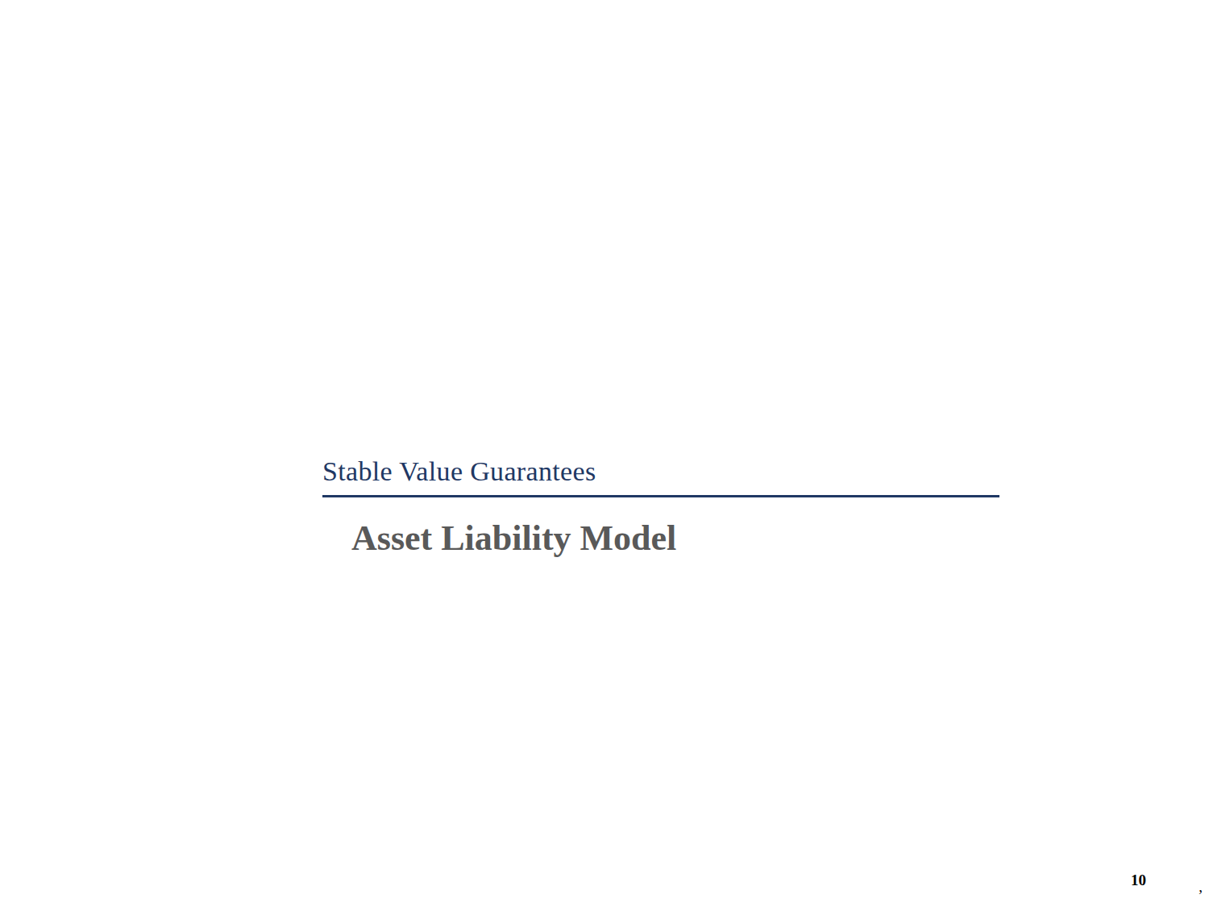Stable Value Guarantees
Asset Liability Model
10
,